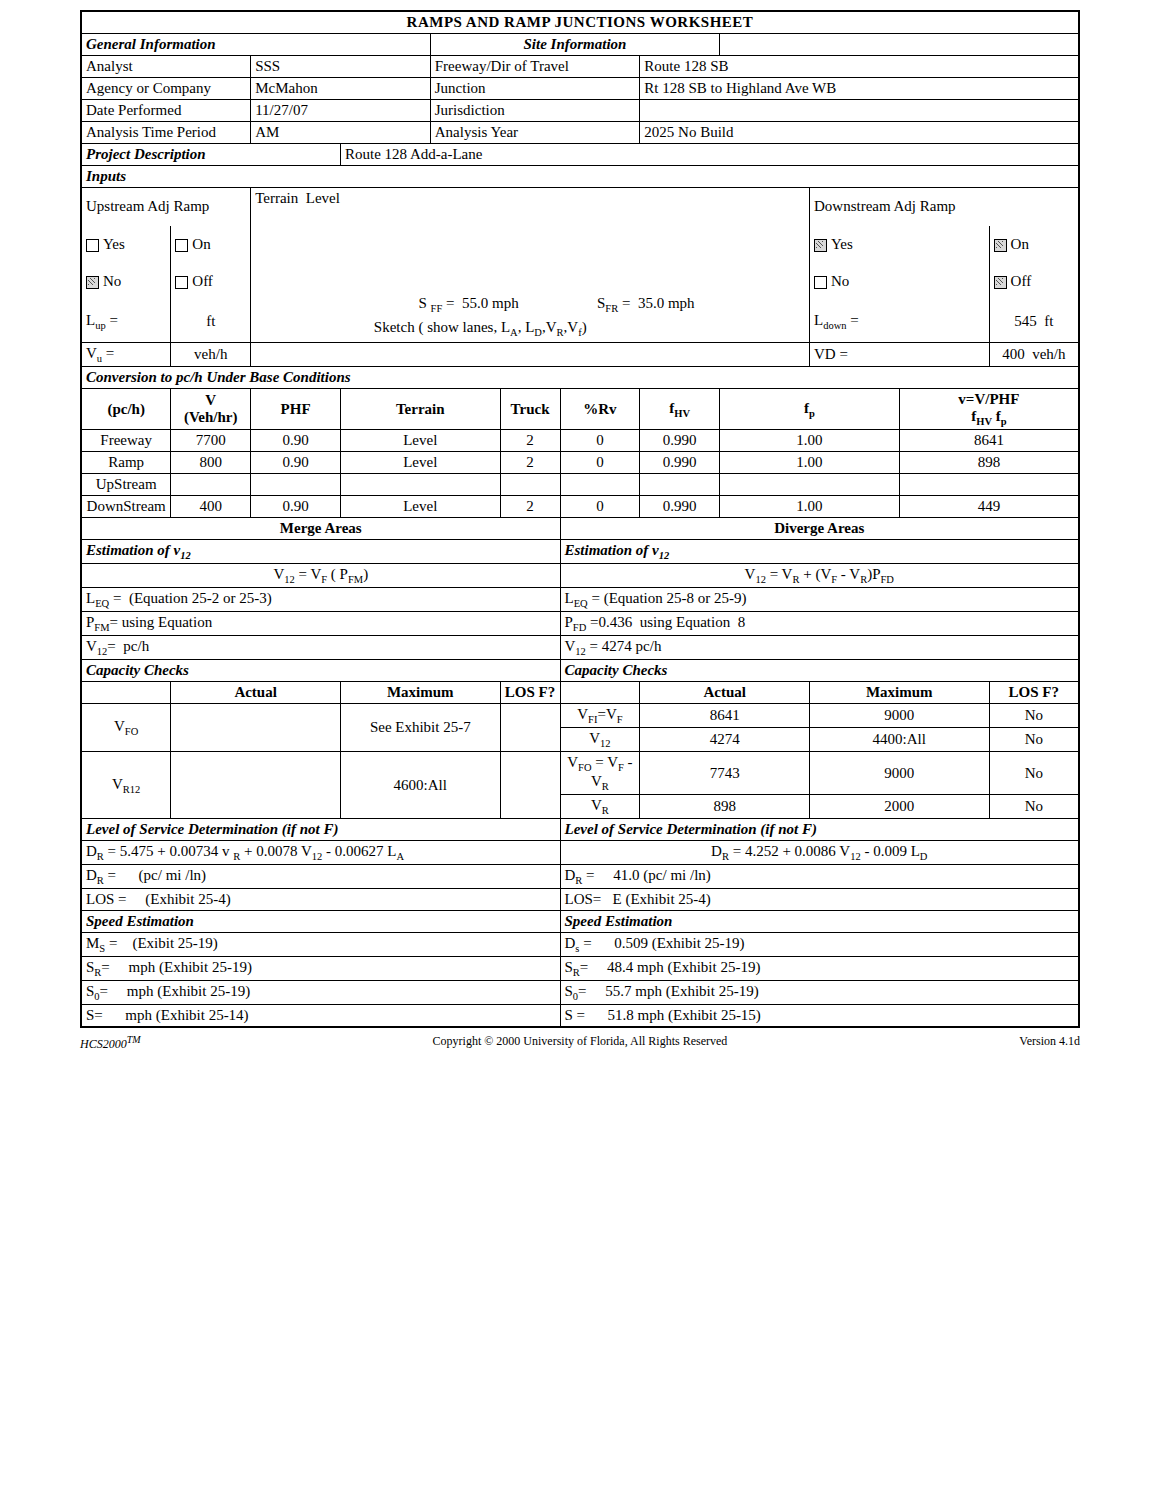| RAMPS AND RAMP JUNCTIONS WORKSHEET |
| General Information | Site Information | |
| Analyst | SSS | Freeway/Dir of Travel | Route 128 SB |
| Agency or Company | McMahon | Junction | Rt 128 SB to Highland Ave WB |
| Date Performed | 11/27/07 | Jurisdiction | |
| Analysis Time Period | AM | Analysis Year | 2025 No Build |
| Project Description | Route 128 Add-a-Lane |
| Inputs |
| Upstream Adj Ramp | Terrain Level S FF = 55.0 mph S FR = 35.0 mph Sketch ( show lanes, L A , L D ,V R ,V f ) | Downstream Adj Ramp |
| Yes | On | Yes | On |
| No | Off | No | Off |
| L up = | ft | L down = | 545 ft |
| V u = | veh/h | | VD = | 400 veh/h |
| Conversion to pc/h Under Base Conditions |
| (pc/h) | V (Veh/hr) | PHF | Terrain | Truck | %Rv | f HV | f p | v=V/PHF f HV f p |
| Freeway | 7700 | 0.90 | Level | 2 | 0 | 0.990 | 1.00 | 8641 |
| Ramp | 800 | 0.90 | Level | 2 | 0 | 0.990 | 1.00 | 898 |
| UpStream | | | | | | | | |
| DownStream | 400 | 0.90 | Level | 2 | 0 | 0.990 | 1.00 | 449 |
| Merge Areas | Diverge Areas |
| Estimation of v 12 | Estimation of v 12 |
| V 12 = V F ( P FM ) | V 12 = V R + (V F - V R )P FD |
| L EQ = (Equation 25-2 or 25-3) | L EQ = (Equation 25-8 or 25-9) |
| P FM = using Equation | P FD =0.436 using Equation 8 |
| V 12 = pc/h | V 12 = 4274 pc/h |
| Capacity Checks | Capacity Checks |
| | Actual | Maximum | LOS F? | | Actual | Maximum | LOS F? |
| V FO | | See Exhibit 25-7 | | V FI =V F | 8641 | 9000 | No |
| V 12 | 4274 | 4400:All | No |
| V R12 | | 4600:All | | V FO = V F - V R | 7743 | 9000 | No |
| V R | 898 | 2000 | No |
| Level of Service Determination (if not F) | Level of Service Determination (if not F) |
| D R = 5.475 + 0.00734 v R + 0.0078 V 12 - 0.00627 L A | D R = 4.252 + 0.0086 V 12 - 0.009 L D |
| D R = (pc/ mi /ln) | D R = 41.0 (pc/ mi /ln) |
| LOS = (Exhibit 25-4) | LOS= E (Exhibit 25-4) |
| Speed Estimation | Speed Estimation |
| M S = (Exibit 25-19) | D s = 0.509 (Exhibit 25-19) |
| S R = mph (Exhibit 25-19) | S R = 48.4 mph (Exhibit 25-19) |
| S 0 = mph (Exhibit 25-19) | S 0 = 55.7 mph (Exhibit 25-19) |
| S= mph (Exhibit 25-14) | S = 51.8 mph (Exhibit 25-15) |
HCS2000TM
Copyright © 2000 University of Florida, All Rights Reserved
Version 4.1d